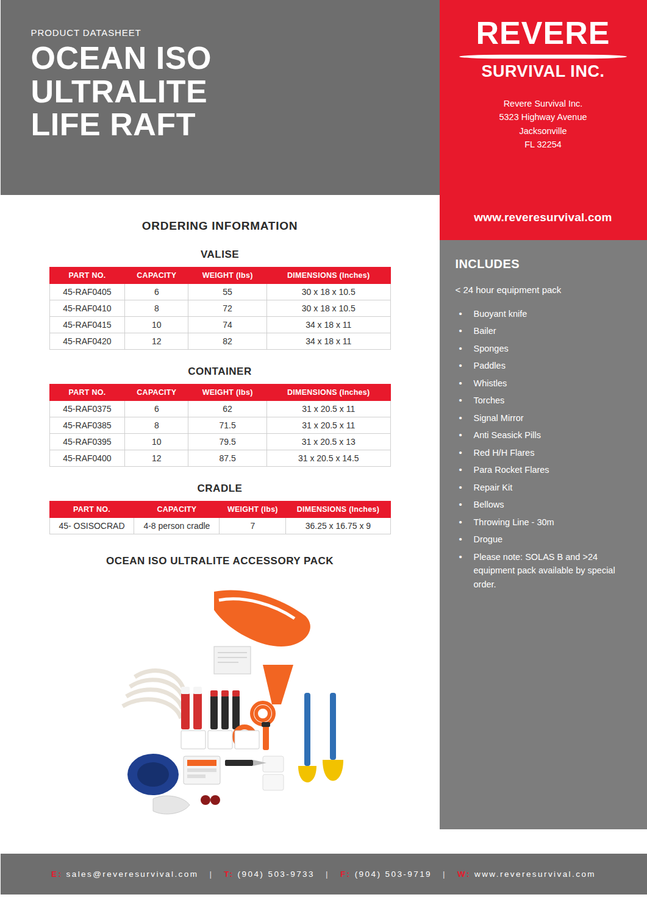PRODUCT DATASHEET
Ocean ISO
Ultralite
Life Raft
REVERE
SURVIVAL INC.
Revere Survival Inc.
5323 Highway Avenue
Jacksonville
FL 32254
ORDERING INFORMATION
VALISE
| PART NO. | CAPACITY | WEIGHT (lbs) | DIMENSIONS (Inches) |
| --- | --- | --- | --- |
| 45-RAF0405 | 6 | 55 | 30 x 18 x 10.5 |
| 45-RAF0410 | 8 | 72 | 30 x 18 x 10.5 |
| 45-RAF0415 | 10 | 74 | 34 x 18 x 11 |
| 45-RAF0420 | 12 | 82 | 34 x 18 x 11 |
CONTAINER
| PART NO. | CAPACITY | WEIGHT (lbs) | DIMENSIONS (Inches) |
| --- | --- | --- | --- |
| 45-RAF0375 | 6 | 62 | 31 x 20.5 x 11 |
| 45-RAF0385 | 8 | 71.5 | 31 x 20.5 x 11 |
| 45-RAF0395 | 10 | 79.5 | 31 x 20.5 x 13 |
| 45-RAF0400 | 12 | 87.5 | 31 x 20.5 x 14.5 |
CRADLE
| PART NO. | CAPACITY | WEIGHT (lbs) | DIMENSIONS (Inches) |
| --- | --- | --- | --- |
| 45- OSISOCRAD | 4-8 person cradle | 7 | 36.25 x 16.75 x 9 |
OCEAN ISO ULTRALITE ACCESSORY PACK
www.reveresurvival.com
INCLUDES
< 24 hour equipment pack
Buoyant knife
Bailer
Sponges
Paddles
Whistles
Torches
Signal Mirror
Anti Seasick Pills
Red H/H Flares
Para Rocket Flares
Repair Kit
Bellows
Throwing Line - 30m
Drogue
Please note: SOLAS B and >24 equipment pack available by special order.
E: sales@reveresurvival.com | T: (904) 503-9733 | F: (904) 503-9719 | W: www.reveresurvival.com